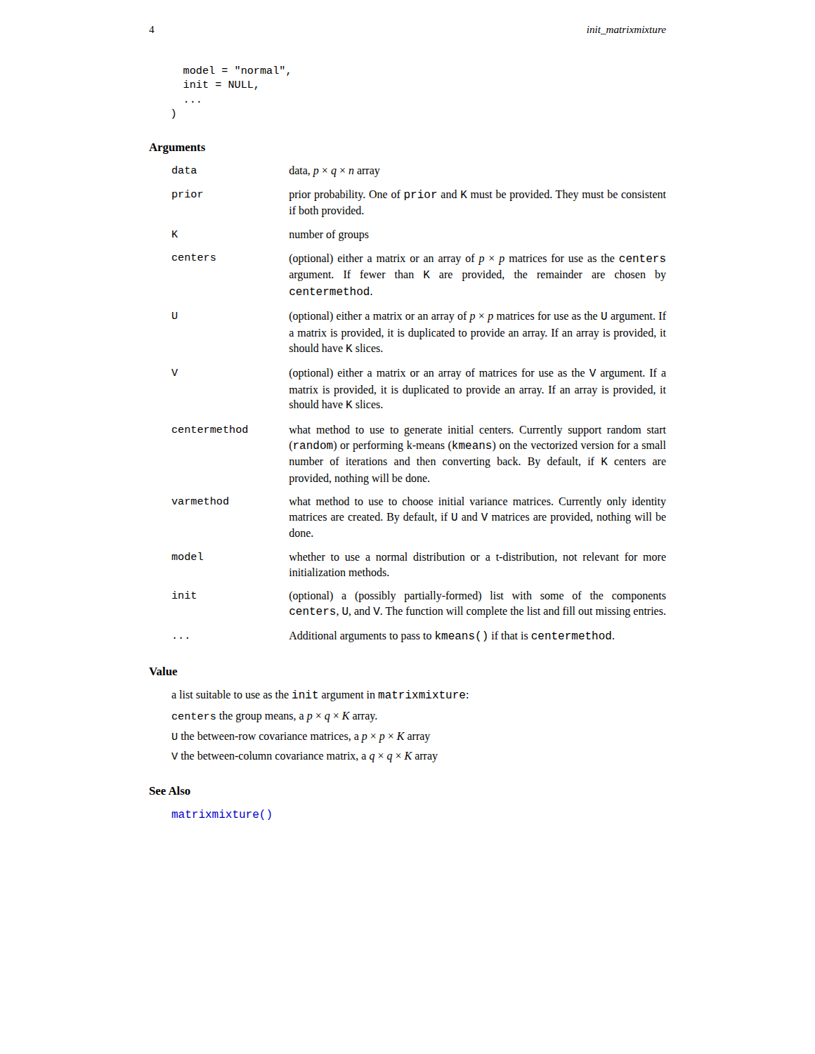4 init_matrixmixture
  model = "normal",
  init = NULL,
  ...
)
Arguments
data
data, p × q × n array
prior
prior probability. One of prior and K must be provided. They must be consistent if both provided.
K
number of groups
centers
(optional) either a matrix or an array of p × p matrices for use as the centers argument. If fewer than K are provided, the remainder are chosen by centermethod.
U
(optional) either a matrix or an array of p × p matrices for use as the U argument. If a matrix is provided, it is duplicated to provide an array. If an array is provided, it should have K slices.
V
(optional) either a matrix or an array of matrices for use as the V argument. If a matrix is provided, it is duplicated to provide an array. If an array is provided, it should have K slices.
centermethod
what method to use to generate initial centers. Currently support random start (random) or performing k-means (kmeans) on the vectorized version for a small number of iterations and then converting back. By default, if K centers are provided, nothing will be done.
varmethod
what method to use to choose initial variance matrices. Currently only identity matrices are created. By default, if U and V matrices are provided, nothing will be done.
model
whether to use a normal distribution or a t-distribution, not relevant for more initialization methods.
init
(optional) a (possibly partially-formed) list with some of the components centers, U, and V. The function will complete the list and fill out missing entries.
...
Additional arguments to pass to kmeans() if that is centermethod.
Value
a list suitable to use as the init argument in matrixmixture:
centers the group means, a p × q × K array.
U the between-row covariance matrices, a p × p × K array
V the between-column covariance matrix, a q × q × K array
See Also
matrixmixture()